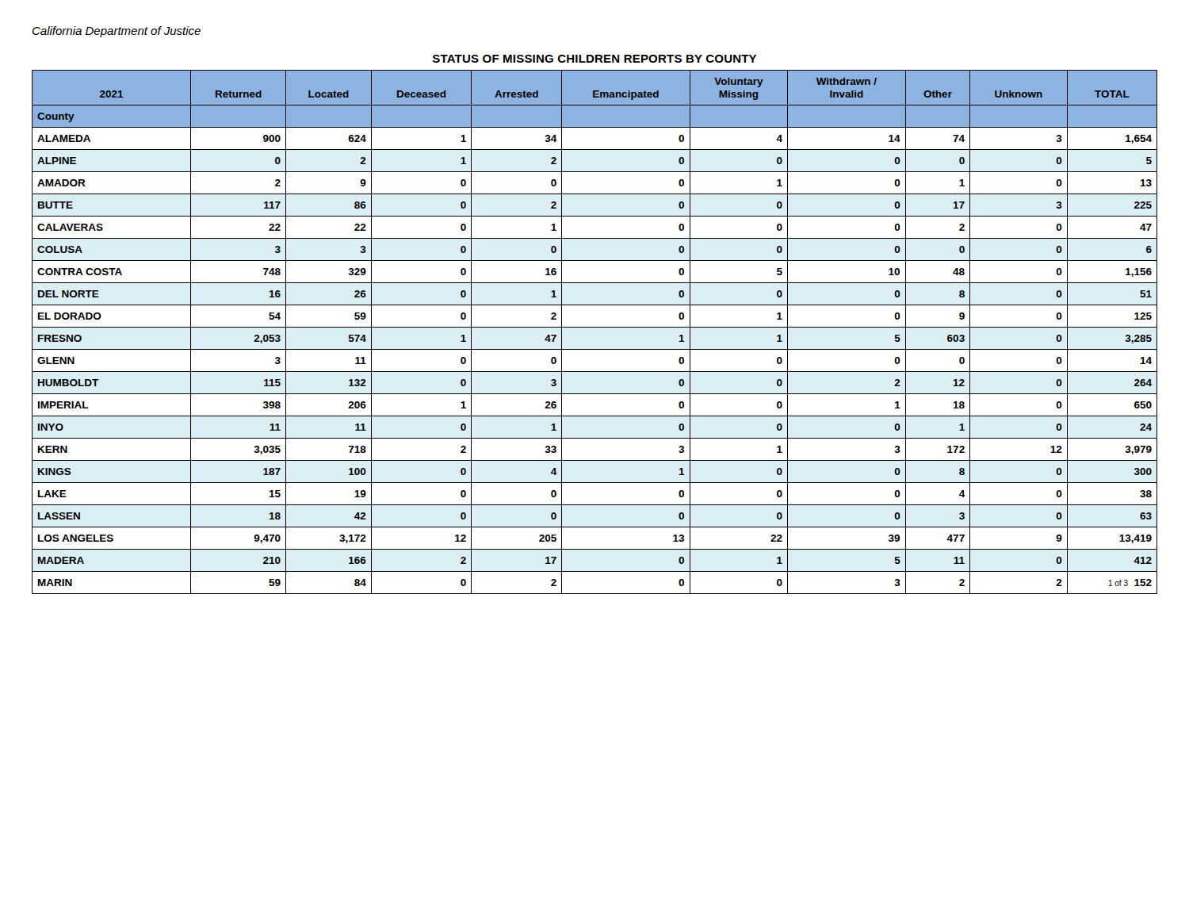California Department of Justice
STATUS OF MISSING CHILDREN REPORTS BY COUNTY
| 2021 | Returned | Located | Deceased | Arrested | Emancipated | Voluntary Missing | Withdrawn / Invalid | Other | Unknown | TOTAL |
| --- | --- | --- | --- | --- | --- | --- | --- | --- | --- | --- |
| County | | | | | | | | | | |
| ALAMEDA | 900 | 624 | 1 | 34 | 0 | 4 | 14 | 74 | 3 | 1,654 |
| ALPINE | 0 | 2 | 1 | 2 | 0 | 0 | 0 | 0 | 0 | 5 |
| AMADOR | 2 | 9 | 0 | 0 | 0 | 1 | 0 | 1 | 0 | 13 |
| BUTTE | 117 | 86 | 0 | 2 | 0 | 0 | 0 | 17 | 3 | 225 |
| CALAVERAS | 22 | 22 | 0 | 1 | 0 | 0 | 0 | 2 | 0 | 47 |
| COLUSA | 3 | 3 | 0 | 0 | 0 | 0 | 0 | 0 | 0 | 6 |
| CONTRA COSTA | 748 | 329 | 0 | 16 | 0 | 5 | 10 | 48 | 0 | 1,156 |
| DEL NORTE | 16 | 26 | 0 | 1 | 0 | 0 | 0 | 8 | 0 | 51 |
| EL DORADO | 54 | 59 | 0 | 2 | 0 | 1 | 0 | 9 | 0 | 125 |
| FRESNO | 2,053 | 574 | 1 | 47 | 1 | 1 | 5 | 603 | 0 | 3,285 |
| GLENN | 3 | 11 | 0 | 0 | 0 | 0 | 0 | 0 | 0 | 14 |
| HUMBOLDT | 115 | 132 | 0 | 3 | 0 | 0 | 2 | 12 | 0 | 264 |
| IMPERIAL | 398 | 206 | 1 | 26 | 0 | 0 | 1 | 18 | 0 | 650 |
| INYO | 11 | 11 | 0 | 1 | 0 | 0 | 0 | 1 | 0 | 24 |
| KERN | 3,035 | 718 | 2 | 33 | 3 | 1 | 3 | 172 | 12 | 3,979 |
| KINGS | 187 | 100 | 0 | 4 | 1 | 0 | 0 | 8 | 0 | 300 |
| LAKE | 15 | 19 | 0 | 0 | 0 | 0 | 0 | 4 | 0 | 38 |
| LASSEN | 18 | 42 | 0 | 0 | 0 | 0 | 0 | 3 | 0 | 63 |
| LOS ANGELES | 9,470 | 3,172 | 12 | 205 | 13 | 22 | 39 | 477 | 9 | 13,419 |
| MADERA | 210 | 166 | 2 | 17 | 0 | 1 | 5 | 11 | 0 | 412 |
| MARIN | 59 | 84 | 0 | 2 | 0 | 0 | 3 | 2 | 2 | 1 of 3 152 |